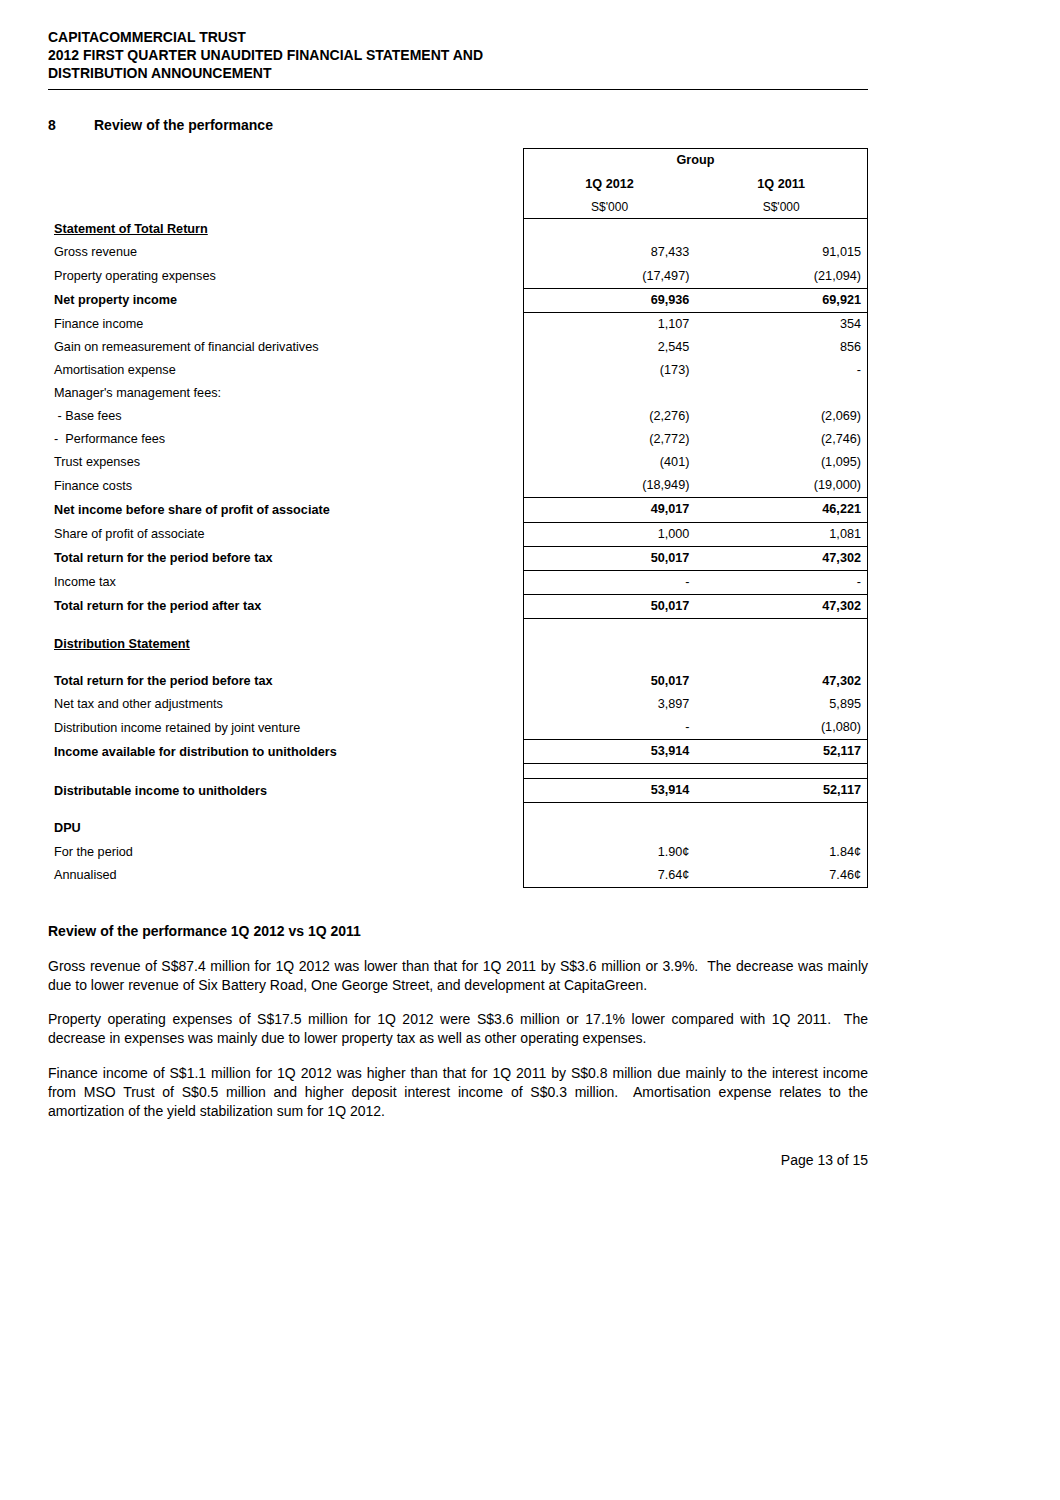CAPITACOMMERCIAL TRUST
2012 FIRST QUARTER UNAUDITED FINANCIAL STATEMENT AND
DISTRIBUTION ANNOUNCEMENT
8 Review of the performance
| | Group |
| --- | --- |
| | 1Q 2012 | 1Q 2011 |
| | S$'000 | S$'000 |
| Statement of Total Return | | |
| Gross revenue | 87,433 | 91,015 |
| Property operating expenses | (17,497) | (21,094) |
| Net property income | 69,936 | 69,921 |
| Finance income | 1,107 | 354 |
| Gain on remeasurement of financial derivatives | 2,545 | 856 |
| Amortisation expense | (173) | - |
| Manager's management fees: | | |
| - Base fees | (2,276) | (2,069) |
| - Performance fees | (2,772) | (2,746) |
| Trust expenses | (401) | (1,095) |
| Finance costs | (18,949) | (19,000) |
| Net income before share of profit of associate | 49,017 | 46,221 |
| Share of profit of associate | 1,000 | 1,081 |
| Total return for the period before tax | 50,017 | 47,302 |
| Income tax | - | - |
| Total return for the period after tax | 50,017 | 47,302 |
| Distribution Statement | | |
| Total return for the period before tax | 50,017 | 47,302 |
| Net tax and other adjustments | 3,897 | 5,895 |
| Distribution income retained by joint venture | - | (1,080) |
| Income available for distribution to unitholders | 53,914 | 52,117 |
| Distributable income to unitholders | 53,914 | 52,117 |
| DPU | | |
| For the period | 1.90¢ | 1.84¢ |
| Annualised | 7.64¢ | 7.46¢ |
Review of the performance 1Q 2012 vs 1Q 2011
Gross revenue of S$87.4 million for 1Q 2012 was lower than that for 1Q 2011 by S$3.6 million or 3.9%. The decrease was mainly due to lower revenue of Six Battery Road, One George Street, and development at CapitaGreen.
Property operating expenses of S$17.5 million for 1Q 2012 were S$3.6 million or 17.1% lower compared with 1Q 2011. The decrease in expenses was mainly due to lower property tax as well as other operating expenses.
Finance income of S$1.1 million for 1Q 2012 was higher than that for 1Q 2011 by S$0.8 million due mainly to the interest income from MSO Trust of S$0.5 million and higher deposit interest income of S$0.3 million. Amortisation expense relates to the amortization of the yield stabilization sum for 1Q 2012.
Page 13 of 15